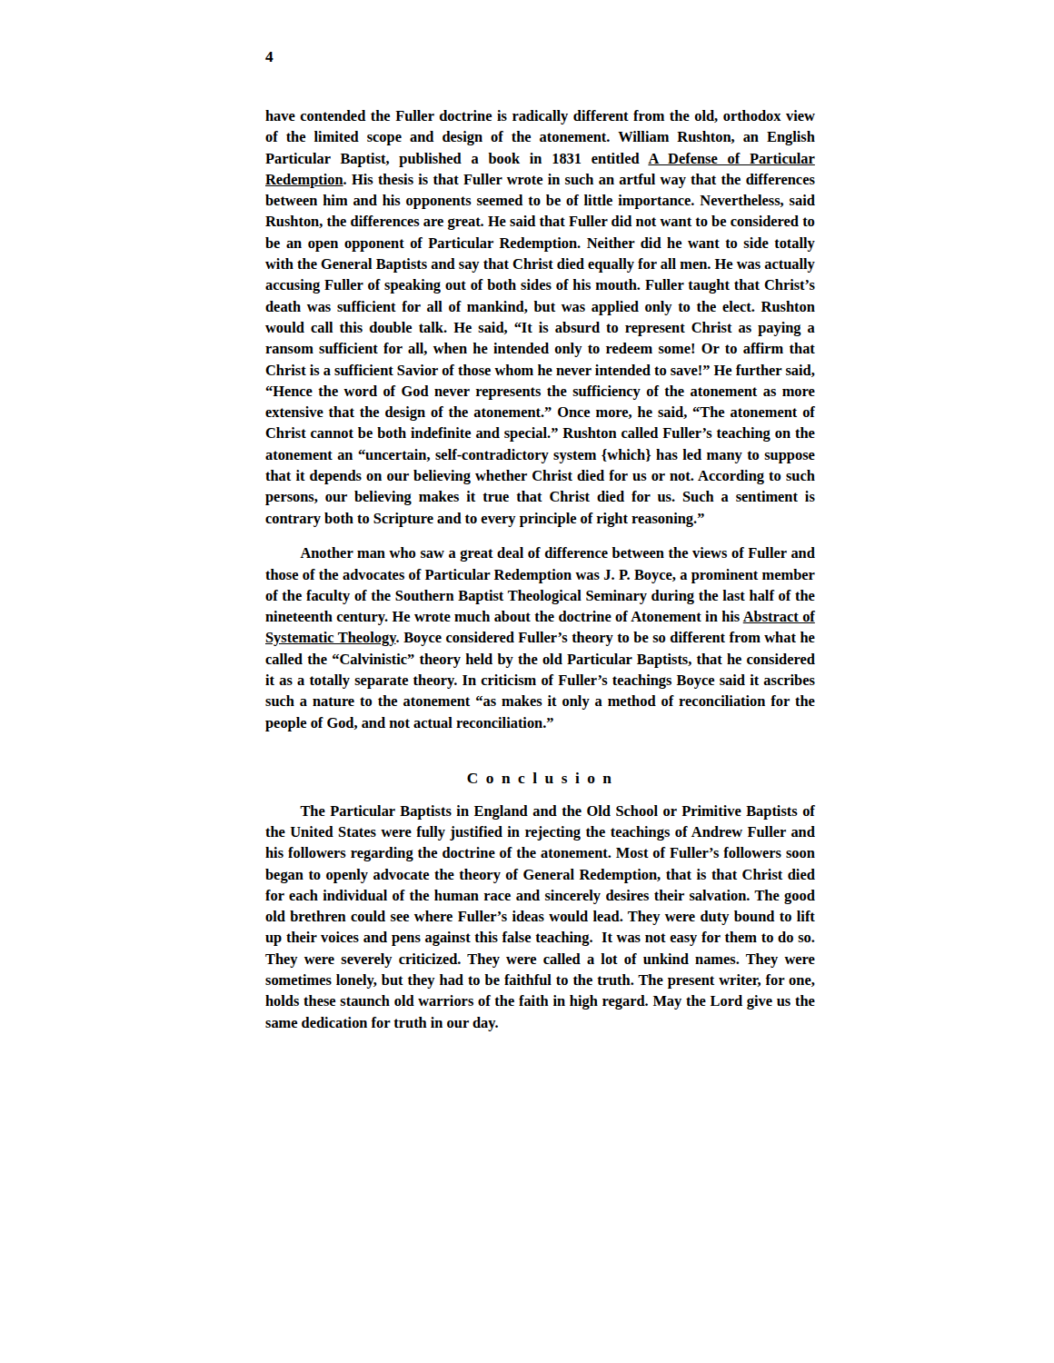4
have contended the Fuller doctrine is radically different from the old, orthodox view of the limited scope and design of the atonement. William Rushton, an English Particular Baptist, published a book in 1831 entitled A Defense of Particular Redemption. His thesis is that Fuller wrote in such an artful way that the differences between him and his opponents seemed to be of little importance. Nevertheless, said Rushton, the differences are great. He said that Fuller did not want to be considered to be an open opponent of Particular Redemption. Neither did he want to side totally with the General Baptists and say that Christ died equally for all men. He was actually accusing Fuller of speaking out of both sides of his mouth. Fuller taught that Christ’s death was sufficient for all of mankind, but was applied only to the elect. Rushton would call this double talk. He said, “It is absurd to represent Christ as paying a ransom sufficient for all, when he intended only to redeem some! Or to affirm that Christ is a sufficient Savior of those whom he never intended to save!” He further said, “Hence the word of God never represents the sufficiency of the atonement as more extensive that the design of the atonement.” Once more, he said, “The atonement of Christ cannot be both indefinite and special.” Rushton called Fuller’s teaching on the atonement an “uncertain, self-contradictory system {which} has led many to suppose that it depends on our believing whether Christ died for us or not. According to such persons, our believing makes it true that Christ died for us. Such a sentiment is contrary both to Scripture and to every principle of right reasoning.”
Another man who saw a great deal of difference between the views of Fuller and those of the advocates of Particular Redemption was J. P. Boyce, a prominent member of the faculty of the Southern Baptist Theological Seminary during the last half of the nineteenth century. He wrote much about the doctrine of Atonement in his Abstract of Systematic Theology. Boyce considered Fuller’s theory to be so different from what he called the “Calvinistic” theory held by the old Particular Baptists, that he considered it as a totally separate theory. In criticism of Fuller’s teachings Boyce said it ascribes such a nature to the atonement “as makes it only a method of reconciliation for the people of God, and not actual reconciliation.”
C o n c l u s i o n
The Particular Baptists in England and the Old School or Primitive Baptists of the United States were fully justified in rejecting the teachings of Andrew Fuller and his followers regarding the doctrine of the atonement. Most of Fuller’s followers soon began to openly advocate the theory of General Redemption, that is that Christ died for each individual of the human race and sincerely desires their salvation. The good old brethren could see where Fuller’s ideas would lead. They were duty bound to lift up their voices and pens against this false teaching. It was not easy for them to do so. They were severely criticized. They were called a lot of unkind names. They were sometimes lonely, but they had to be faithful to the truth. The present writer, for one, holds these staunch old warriors of the faith in high regard. May the Lord give us the same dedication for truth in our day.